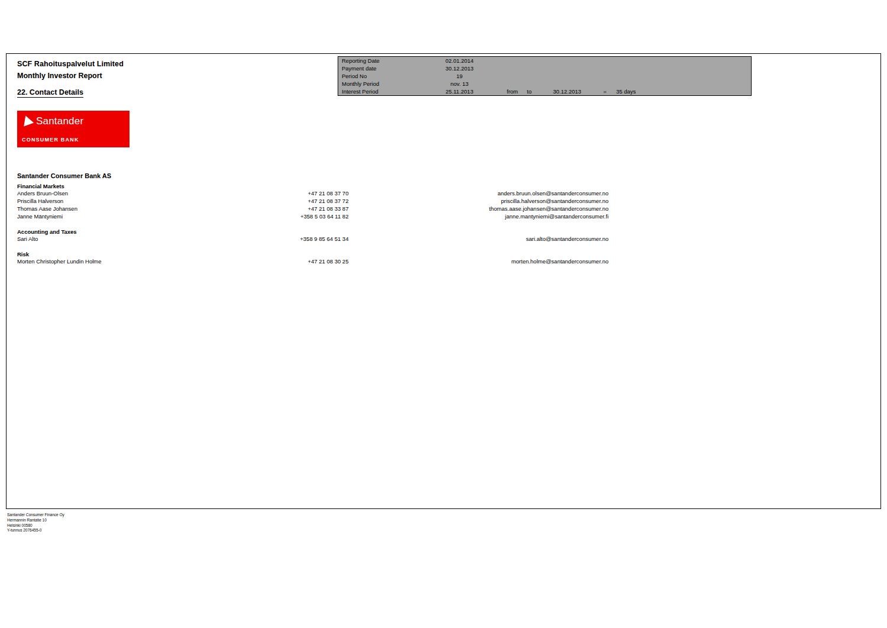SCF Rahoituspalvelut Limited
Monthly Investor Report
22. Contact Details
| Reporting Date | 02.01.2014 | | | | | |
| Payment date | 30.12.2013 | | | | | |
| Period No | 19 | | | | | |
| Monthly Period | nov. 13 | | | | | |
| Interest Period | 25.11.2013 | from | to | 30.12.2013 | = | 35 days |
Santander
CONSUMER BANK
Santander Consumer Bank AS
Financial Markets
| Anders Bruun-Olsen | +47 21 08 37 70 | anders.bruun.olsen@santanderconsumer.no |
| Priscilla Halverson | +47 21 08 37 72 | priscilla.halverson@santanderconsumer.no |
| Thomas Aase Johansen | +47 21 08 33 87 | thomas.aase.johansen@santanderconsumer.no |
| Janne Mäntyniemi | +358 5 03 64 11 82 | janne.mantyniemi@santanderconsumer.fi |
Accounting and Taxes
| Sari Alto | +358 9 85 64 51 34 | sari.alto@santanderconsumer.no |
Risk
| Morten Christopher Lundin Holme | +47 21 08 30 25 | morten.holme@santanderconsumer.no |
Santander Consumer Finance Oy
Hermannin Rantatie 10
Helsinki 00580
Y-tunnus 2076455-0